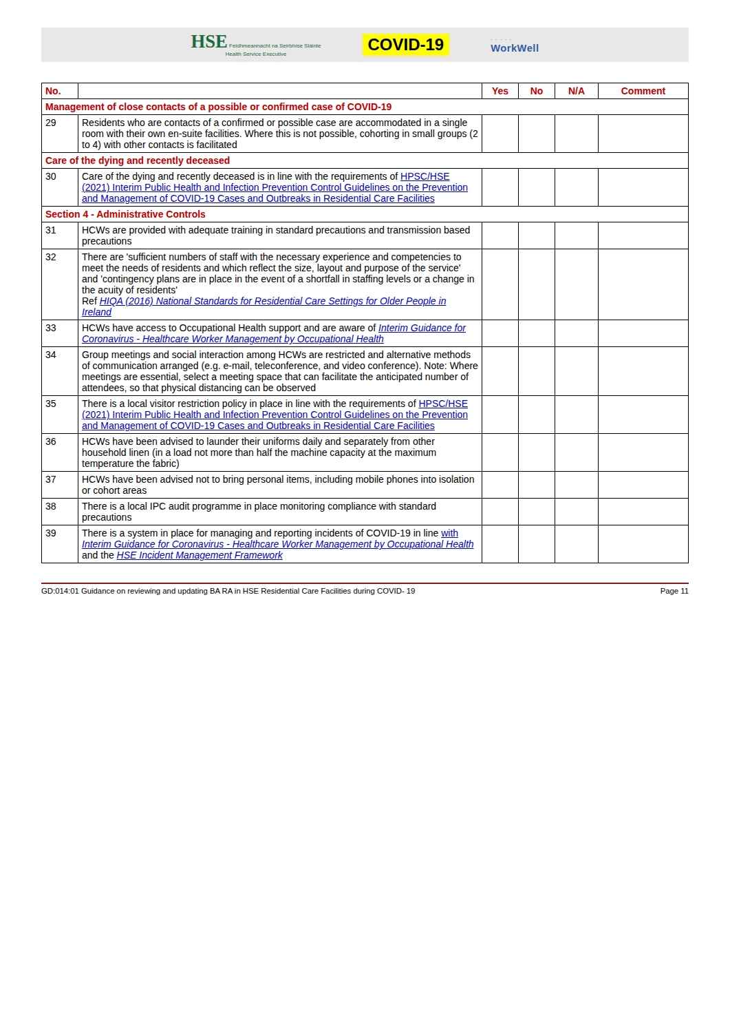HSE Feidhmeannacht na Seirbhíse Sláinte
Health Service Executive
COVID-19
· · · · · WorkWell
| No. | | Yes | No | N/A | Comment |
| --- | --- | --- | --- | --- | --- |
| Management of close contacts of a possible or confirmed case of COVID-19 |
| 29 | Residents who are contacts of a confirmed or possible case are accommodated in a single room with their own en-suite facilities. Where this is not possible, cohorting in small groups (2 to 4) with other contacts is facilitated | | | | |
| Care of the dying and recently deceased |
| 30 | Care of the dying and recently deceased is in line with the requirements of HPSC/HSE (2021) Interim Public Health and Infection Prevention Control Guidelines on the Prevention and Management of COVID-19 Cases and Outbreaks in Residential Care Facilities | | | | |
| Section 4 - Administrative Controls |
| 31 | HCWs are provided with adequate training in standard precautions and transmission based precautions | | | | |
| 32 | There are 'sufficient numbers of staff with the necessary experience and competencies to meet the needs of residents and which reflect the size, layout and purpose of the service' and 'contingency plans are in place in the event of a shortfall in staffing levels or a change in the acuity of residents' Ref HIQA (2016) National Standards for Residential Care Settings for Older People in Ireland | | | | |
| 33 | HCWs have access to Occupational Health support and are aware of Interim Guidance for Coronavirus - Healthcare Worker Management by Occupational Health | | | | |
| 34 | Group meetings and social interaction among HCWs are restricted and alternative methods of communication arranged (e.g. e-mail, teleconference, and video conference). Note: Where meetings are essential, select a meeting space that can facilitate the anticipated number of attendees, so that physical distancing can be observed | | | | |
| 35 | There is a local visitor restriction policy in place in line with the requirements of HPSC/HSE (2021) Interim Public Health and Infection Prevention Control Guidelines on the Prevention and Management of COVID-19 Cases and Outbreaks in Residential Care Facilities | | | | |
| 36 | HCWs have been advised to launder their uniforms daily and separately from other household linen (in a load not more than half the machine capacity at the maximum temperature the fabric) | | | | |
| 37 | HCWs have been advised not to bring personal items, including mobile phones into isolation or cohort areas | | | | |
| 38 | There is a local IPC audit programme in place monitoring compliance with standard precautions | | | | |
| 39 | There is a system in place for managing and reporting incidents of COVID-19 in line with Interim Guidance for Coronavirus - Healthcare Worker Management by Occupational Health and the HSE Incident Management Framework | | | | |
GD:014:01 Guidance on reviewing and updating BA RA in HSE Residential Care Facilities during COVID- 19 Page 11